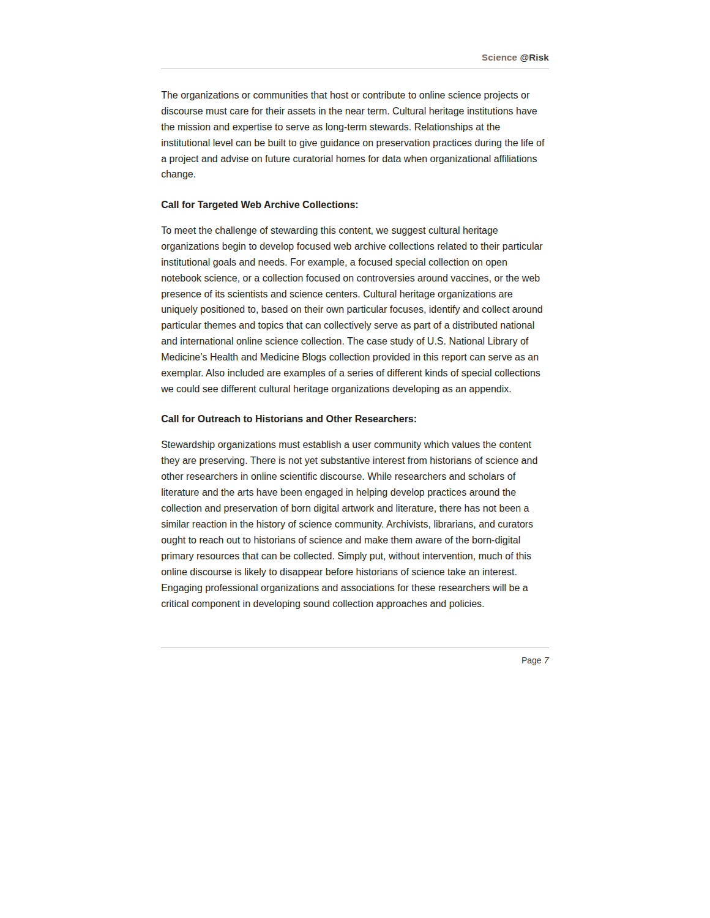Science @Risk
The organizations or communities that host or contribute to online science projects or discourse must care for their assets in the near term. Cultural heritage institutions have the mission and expertise to serve as long-term stewards. Relationships at the institutional level can be built to give guidance on preservation practices during the life of a project and advise on future curatorial homes for data when organizational affiliations change.
Call for Targeted Web Archive Collections:
To meet the challenge of stewarding this content, we suggest cultural heritage organizations begin to develop focused web archive collections related to their particular institutional goals and needs. For example, a focused special collection on open notebook science, or a collection focused on controversies around vaccines, or the web presence of its scientists and science centers. Cultural heritage organizations are uniquely positioned to, based on their own particular focuses, identify and collect around particular themes and topics that can collectively serve as part of a distributed national and international online science collection. The case study of U.S. National Library of Medicine’s Health and Medicine Blogs collection provided in this report can serve as an exemplar. Also included are examples of a series of different kinds of special collections we could see different cultural heritage organizations developing as an appendix.
Call for Outreach to Historians and Other Researchers:
Stewardship organizations must establish a user community which values the content they are preserving. There is not yet substantive interest from historians of science and other researchers in online scientific discourse. While researchers and scholars of literature and the arts have been engaged in helping develop practices around the collection and preservation of born digital artwork and literature, there has not been a similar reaction in the history of science community. Archivists, librarians, and curators ought to reach out to historians of science and make them aware of the born-digital primary resources that can be collected. Simply put, without intervention, much of this online discourse is likely to disappear before historians of science take an interest. Engaging professional organizations and associations for these researchers will be a critical component in developing sound collection approaches and policies.
Page 7